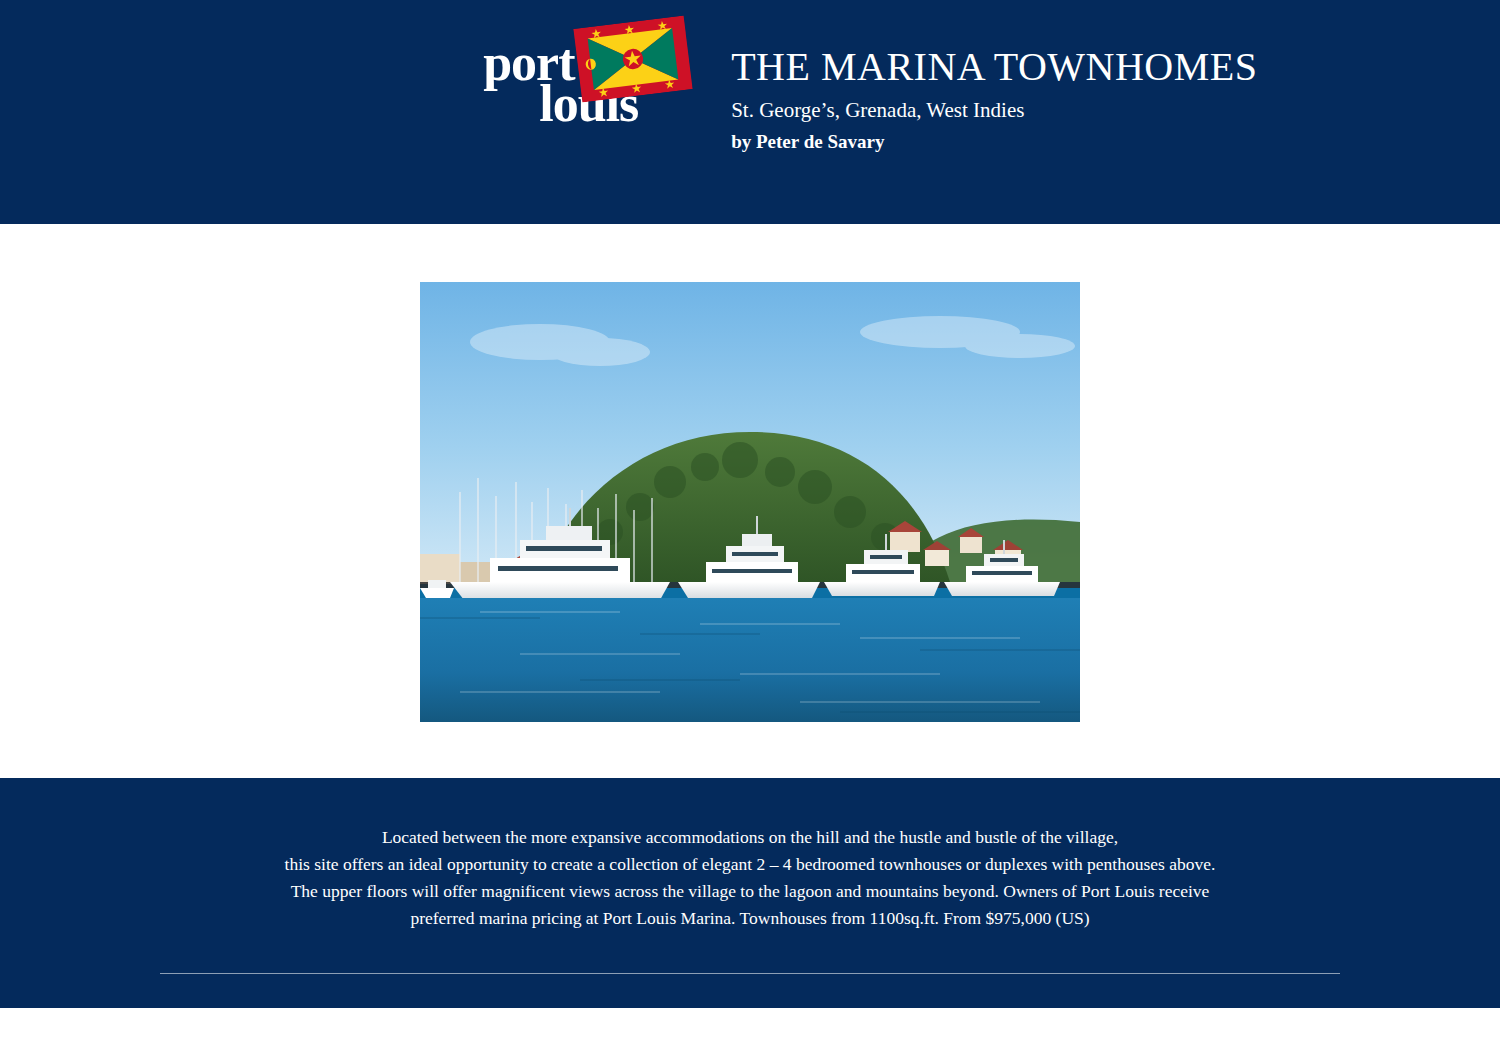port louis
THE MARINA TOWNHOMES
St. George’s, Grenada, West Indies
by Peter de Savary
Located between the more expansive accommodations on the hill and the hustle and bustle of the village,
this site offers an ideal opportunity to create a collection of elegant 2 – 4 bedroomed townhouses or duplexes with penthouses above.
The upper floors will offer magnificent views across the village to the lagoon and mountains beyond. Owners of Port Louis receive
preferred marina pricing at Port Louis Marina. Townhouses from 1100sq.ft. From $975,000 (US)